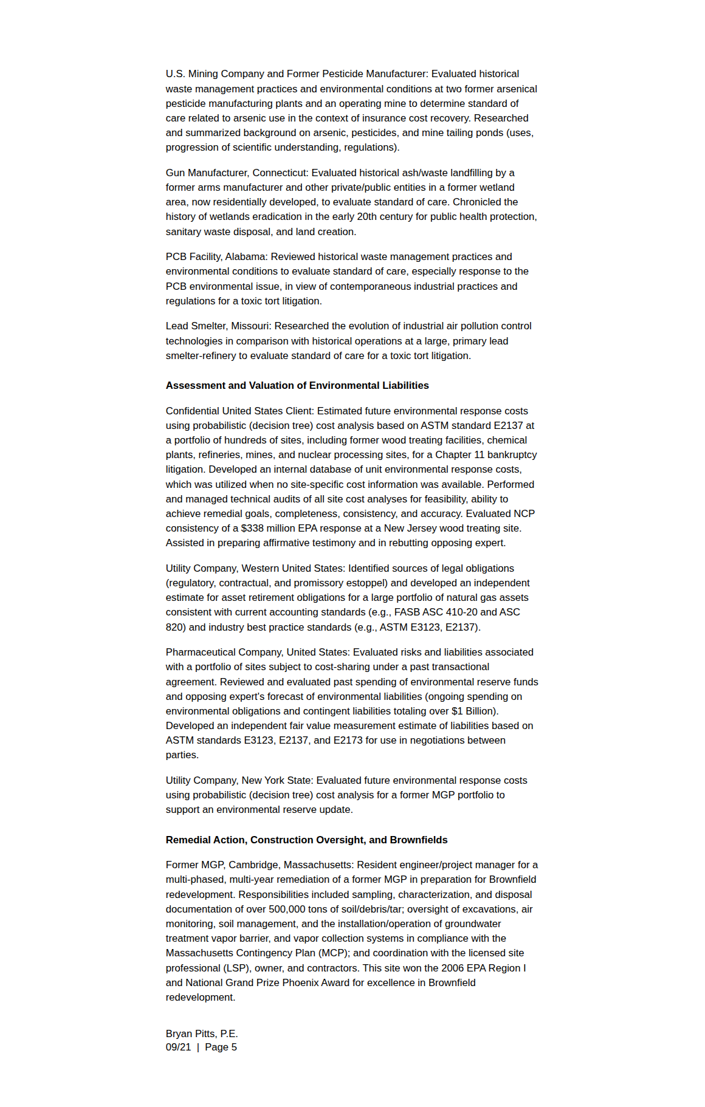U.S. Mining Company and Former Pesticide Manufacturer: Evaluated historical waste management practices and environmental conditions at two former arsenical pesticide manufacturing plants and an operating mine to determine standard of care related to arsenic use in the context of insurance cost recovery. Researched and summarized background on arsenic, pesticides, and mine tailing ponds (uses, progression of scientific understanding, regulations).
Gun Manufacturer, Connecticut: Evaluated historical ash/waste landfilling by a former arms manufacturer and other private/public entities in a former wetland area, now residentially developed, to evaluate standard of care. Chronicled the history of wetlands eradication in the early 20th century for public health protection, sanitary waste disposal, and land creation.
PCB Facility, Alabama: Reviewed historical waste management practices and environmental conditions to evaluate standard of care, especially response to the PCB environmental issue, in view of contemporaneous industrial practices and regulations for a toxic tort litigation.
Lead Smelter, Missouri: Researched the evolution of industrial air pollution control technologies in comparison with historical operations at a large, primary lead smelter-refinery to evaluate standard of care for a toxic tort litigation.
Assessment and Valuation of Environmental Liabilities
Confidential United States Client: Estimated future environmental response costs using probabilistic (decision tree) cost analysis based on ASTM standard E2137 at a portfolio of hundreds of sites, including former wood treating facilities, chemical plants, refineries, mines, and nuclear processing sites, for a Chapter 11 bankruptcy litigation. Developed an internal database of unit environmental response costs, which was utilized when no site-specific cost information was available. Performed and managed technical audits of all site cost analyses for feasibility, ability to achieve remedial goals, completeness, consistency, and accuracy. Evaluated NCP consistency of a $338 million EPA response at a New Jersey wood treating site. Assisted in preparing affirmative testimony and in rebutting opposing expert.
Utility Company, Western United States: Identified sources of legal obligations (regulatory, contractual, and promissory estoppel) and developed an independent estimate for asset retirement obligations for a large portfolio of natural gas assets consistent with current accounting standards (e.g., FASB ASC 410-20 and ASC 820) and industry best practice standards (e.g., ASTM E3123, E2137).
Pharmaceutical Company, United States: Evaluated risks and liabilities associated with a portfolio of sites subject to cost-sharing under a past transactional agreement. Reviewed and evaluated past spending of environmental reserve funds and opposing expert's forecast of environmental liabilities (ongoing spending on environmental obligations and contingent liabilities totaling over $1 Billion). Developed an independent fair value measurement estimate of liabilities based on ASTM standards E3123, E2137, and E2173 for use in negotiations between parties.
Utility Company, New York State: Evaluated future environmental response costs using probabilistic (decision tree) cost analysis for a former MGP portfolio to support an environmental reserve update.
Remedial Action, Construction Oversight, and Brownfields
Former MGP, Cambridge, Massachusetts: Resident engineer/project manager for a multi-phased, multi-year remediation of a former MGP in preparation for Brownfield redevelopment. Responsibilities included sampling, characterization, and disposal documentation of over 500,000 tons of soil/debris/tar; oversight of excavations, air monitoring, soil management, and the installation/operation of groundwater treatment vapor barrier, and vapor collection systems in compliance with the Massachusetts Contingency Plan (MCP); and coordination with the licensed site professional (LSP), owner, and contractors. This site won the 2006 EPA Region I and National Grand Prize Phoenix Award for excellence in Brownfield redevelopment.
Bryan Pitts, P.E.
09/21|Page 5